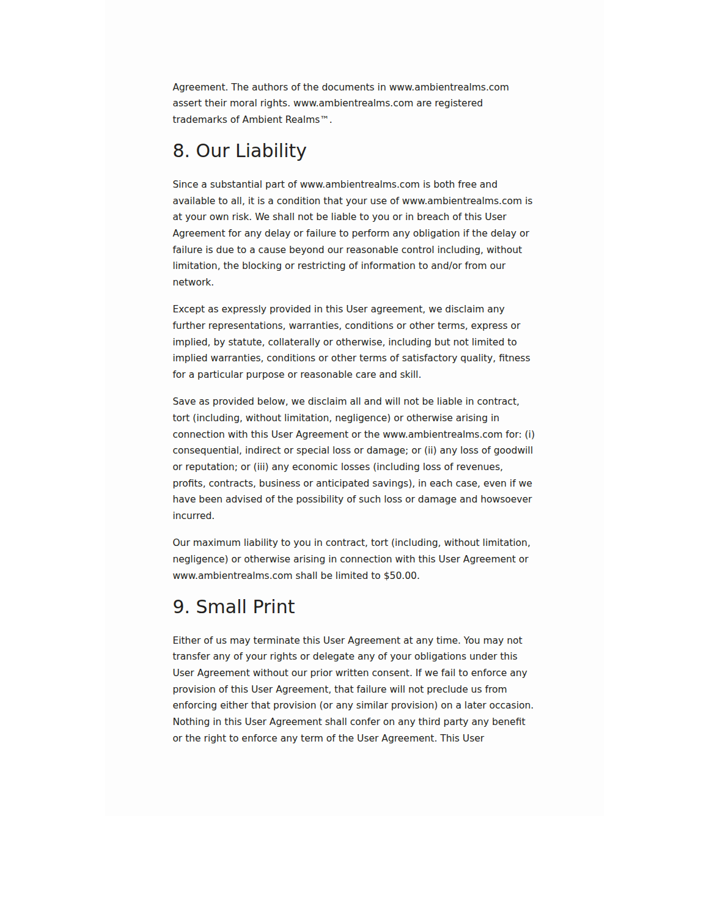Agreement. The authors of the documents in www.ambientrealms.com assert their moral rights. www.ambientrealms.com are registered trademarks of Ambient Realms™.
8. Our Liability
Since a substantial part of www.ambientrealms.com is both free and available to all, it is a condition that your use of www.ambientrealms.com is at your own risk. We shall not be liable to you or in breach of this User Agreement for any delay or failure to perform any obligation if the delay or failure is due to a cause beyond our reasonable control including, without limitation, the blocking or restricting of information to and/or from our network.
Except as expressly provided in this User agreement, we disclaim any further representations, warranties, conditions or other terms, express or implied, by statute, collaterally or otherwise, including but not limited to implied warranties, conditions or other terms of satisfactory quality, fitness for a particular purpose or reasonable care and skill.
Save as provided below, we disclaim all and will not be liable in contract, tort (including, without limitation, negligence) or otherwise arising in connection with this User Agreement or the www.ambientrealms.com for: (i) consequential, indirect or special loss or damage; or (ii) any loss of goodwill or reputation; or (iii) any economic losses (including loss of revenues, profits, contracts, business or anticipated savings), in each case, even if we have been advised of the possibility of such loss or damage and howsoever incurred.
Our maximum liability to you in contract, tort (including, without limitation, negligence) or otherwise arising in connection with this User Agreement or www.ambientrealms.com shall be limited to $50.00.
9. Small Print
Either of us may terminate this User Agreement at any time. You may not transfer any of your rights or delegate any of your obligations under this User Agreement without our prior written consent. If we fail to enforce any provision of this User Agreement, that failure will not preclude us from enforcing either that provision (or any similar provision) on a later occasion. Nothing in this User Agreement shall confer on any third party any benefit or the right to enforce any term of the User Agreement. This User